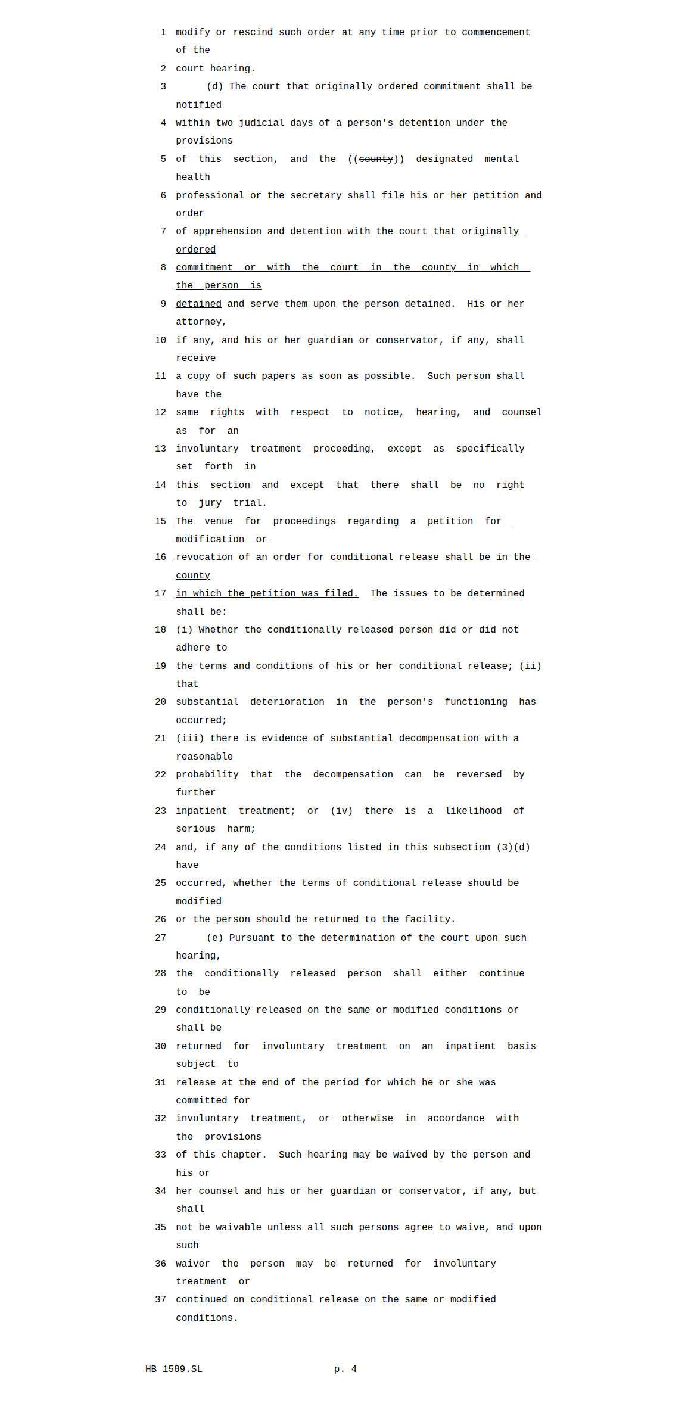modify or rescind such order at any time prior to commencement of the
court hearing.
(d) The court that originally ordered commitment shall be notified
within two judicial days of a person's detention under the provisions
of this section, and the ((county)) designated mental health
professional or the secretary shall file his or her petition and order
of apprehension and detention with the court that originally ordered
commitment or with the court in the county in which the person is
detained and serve them upon the person detained. His or her attorney,
if any, and his or her guardian or conservator, if any, shall receive
a copy of such papers as soon as possible. Such person shall have the
same rights with respect to notice, hearing, and counsel as for an
involuntary treatment proceeding, except as specifically set forth in
this section and except that there shall be no right to jury trial.
The venue for proceedings regarding a petition for modification or
revocation of an order for conditional release shall be in the county
in which the petition was filed. The issues to be determined shall be:
(i) Whether the conditionally released person did or did not adhere to
the terms and conditions of his or her conditional release; (ii) that
substantial deterioration in the person's functioning has occurred;
(iii) there is evidence of substantial decompensation with a reasonable
probability that the decompensation can be reversed by further
inpatient treatment; or (iv) there is a likelihood of serious harm;
and, if any of the conditions listed in this subsection (3)(d) have
occurred, whether the terms of conditional release should be modified
or the person should be returned to the facility.
(e) Pursuant to the determination of the court upon such hearing,
the conditionally released person shall either continue to be
conditionally released on the same or modified conditions or shall be
returned for involuntary treatment on an inpatient basis subject to
release at the end of the period for which he or she was committed for
involuntary treatment, or otherwise in accordance with the provisions
of this chapter. Such hearing may be waived by the person and his or
her counsel and his or her guardian or conservator, if any, but shall
not be waivable unless all such persons agree to waive, and upon such
waiver the person may be returned for involuntary treatment or
continued on conditional release on the same or modified conditions.
HB 1589.SL
p. 4